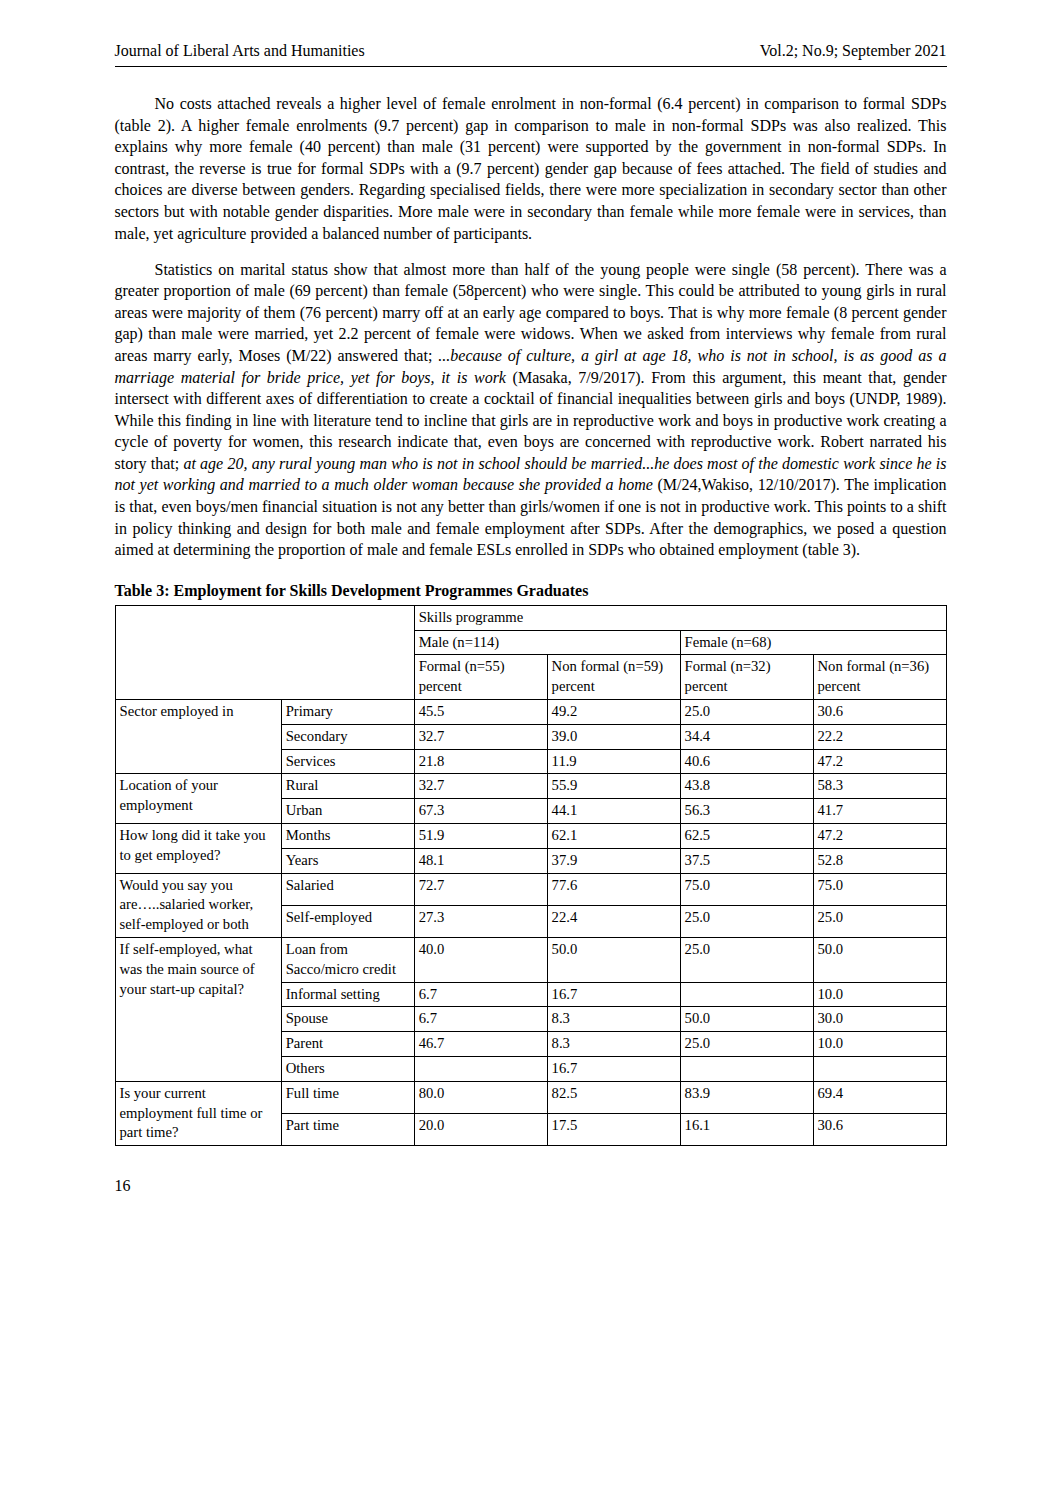Journal of Liberal Arts and Humanities Vol.2; No.9; September 2021
No costs attached reveals a higher level of female enrolment in non-formal (6.4 percent) in comparison to formal SDPs (table 2). A higher female enrolments (9.7 percent) gap in comparison to male in non-formal SDPs was also realized. This explains why more female (40 percent) than male (31 percent) were supported by the government in non-formal SDPs. In contrast, the reverse is true for formal SDPs with a (9.7 percent) gender gap because of fees attached. The field of studies and choices are diverse between genders. Regarding specialised fields, there were more specialization in secondary sector than other sectors but with notable gender disparities. More male were in secondary than female while more female were in services, than male, yet agriculture provided a balanced number of participants.
Statistics on marital status show that almost more than half of the young people were single (58 percent). There was a greater proportion of male (69 percent) than female (58percent) who were single. This could be attributed to young girls in rural areas were majority of them (76 percent) marry off at an early age compared to boys. That is why more female (8 percent gender gap) than male were married, yet 2.2 percent of female were widows. When we asked from interviews why female from rural areas marry early, Moses (M/22) answered that; ...because of culture, a girl at age 18, who is not in school, is as good as a marriage material for bride price, yet for boys, it is work (Masaka, 7/9/2017). From this argument, this meant that, gender intersect with different axes of differentiation to create a cocktail of financial inequalities between girls and boys (UNDP, 1989). While this finding in line with literature tend to incline that girls are in reproductive work and boys in productive work creating a cycle of poverty for women, this research indicate that, even boys are concerned with reproductive work. Robert narrated his story that; at age 20, any rural young man who is not in school should be married...he does most of the domestic work since he is not yet working and married to a much older woman because she provided a home (M/24,Wakiso, 12/10/2017). The implication is that, even boys/men financial situation is not any better than girls/women if one is not in productive work. This points to a shift in policy thinking and design for both male and female employment after SDPs. After the demographics, we posed a question aimed at determining the proportion of male and female ESLs enrolled in SDPs who obtained employment (table 3).
Table 3: Employment for Skills Development Programmes Graduates
| | | Skills programme |
| | | Male (n=114) | Female (n=68) |
| | | Formal (n=55) percent | Non formal (n=59) percent | Formal (n=32) percent | Non formal (n=36) percent |
| Sector employed in | Primary | 45.5 | 49.2 | 25.0 | 30.6 |
| Secondary | 32.7 | 39.0 | 34.4 | 22.2 |
| Services | 21.8 | 11.9 | 40.6 | 47.2 |
| Location of your employment | Rural | 32.7 | 55.9 | 43.8 | 58.3 |
| Urban | 67.3 | 44.1 | 56.3 | 41.7 |
| How long did it take you to get employed? | Months | 51.9 | 62.1 | 62.5 | 47.2 |
| Years | 48.1 | 37.9 | 37.5 | 52.8 |
| Would you say you are…..salaried worker, self-employed or both | Salaried | 72.7 | 77.6 | 75.0 | 75.0 |
| Self-employed | 27.3 | 22.4 | 25.0 | 25.0 |
| If self-employed, what was the main source of your start-up capital? | Loan from Sacco/micro credit | 40.0 | 50.0 | 25.0 | 50.0 |
| Informal setting | 6.7 | 16.7 | | 10.0 |
| Spouse | 6.7 | 8.3 | 50.0 | 30.0 |
| Parent | 46.7 | 8.3 | 25.0 | 10.0 |
| Others | | 16.7 | | |
| Is your current employment full time or part time? | Full time | 80.0 | 82.5 | 83.9 | 69.4 |
| Part time | 20.0 | 17.5 | 16.1 | 30.6 |
16